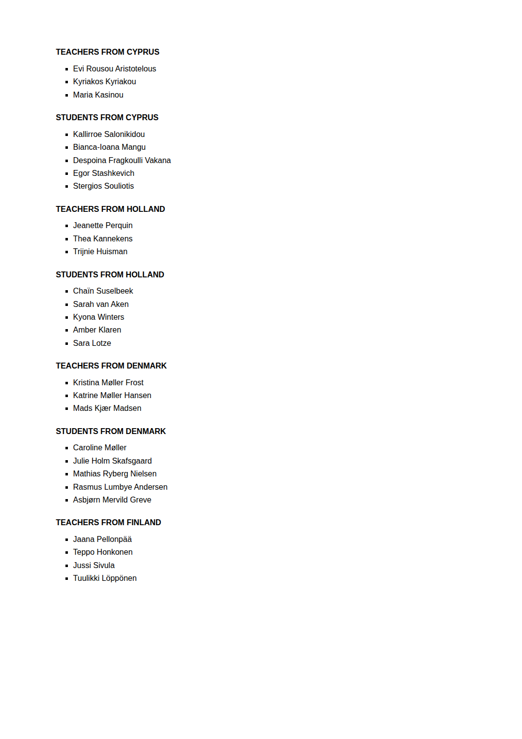TEACHERS FROM CYPRUS
Evi Rousou Aristotelous
Kyriakos Kyriakou
Maria Kasinou
STUDENTS FROM CYPRUS
Kallirroe Salonikidou
Bianca-Ioana Mangu
Despoina Fragkoulli Vakana
Egor Stashkevich
Stergios Souliotis
TEACHERS FROM HOLLAND
Jeanette Perquin
Thea Kannekens
Trijnie Huisman
STUDENTS FROM HOLLAND
Chaïn Suselbeek
Sarah van Aken
Kyona Winters
Amber Klaren
Sara Lotze
TEACHERS FROM DENMARK
Kristina Møller Frost
Katrine Møller Hansen
Mads Kjær Madsen
STUDENTS FROM DENMARK
Caroline Møller
Julie Holm Skafsgaard
Mathias Ryberg Nielsen
Rasmus Lumbye Andersen
Asbjørn Mervild Greve
TEACHERS FROM FINLAND
Jaana Pellonpää
Teppo Honkonen
Jussi Sivula
Tuulikki Löppönen